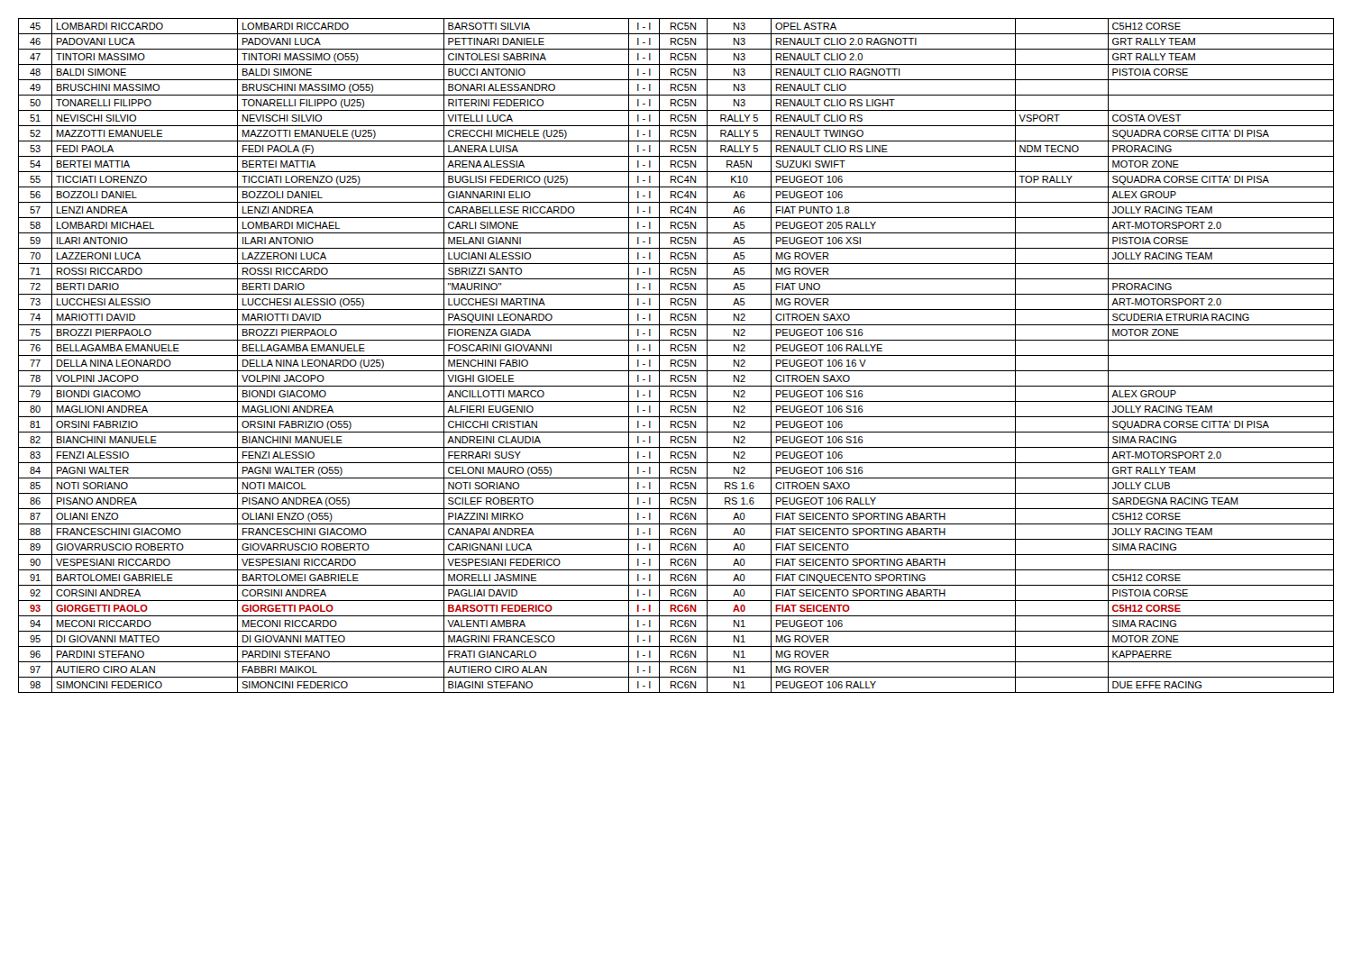| 45 | LOMBARDI RICCARDO | LOMBARDI RICCARDO | BARSOTTI SILVIA | I - I | RC5N | N3 | OPEL ASTRA | | C5H12 CORSE |
| 46 | PADOVANI LUCA | PADOVANI LUCA | PETTINARI DANIELE | I - I | RC5N | N3 | RENAULT CLIO 2.0 RAGNOTTI | | GRT RALLY TEAM |
| 47 | TINTORI MASSIMO | TINTORI MASSIMO (O55) | CINTOLESI SABRINA | I - I | RC5N | N3 | RENAULT CLIO 2.0 | | GRT RALLY TEAM |
| 48 | BALDI SIMONE | BALDI SIMONE | BUCCI ANTONIO | I - I | RC5N | N3 | RENAULT CLIO RAGNOTTI | | PISTOIA CORSE |
| 49 | BRUSCHINI MASSIMO | BRUSCHINI MASSIMO (O55) | BONARI ALESSANDRO | I - I | RC5N | N3 | RENAULT CLIO | | |
| 50 | TONARELLI FILIPPO | TONARELLI FILIPPO (U25) | RITERINI FEDERICO | I - I | RC5N | N3 | RENAULT CLIO RS LIGHT | | |
| 51 | NEVISCHI SILVIO | NEVISCHI SILVIO | VITELLI LUCA | I - I | RC5N | RALLY 5 | RENAULT CLIO RS | VSPORT | COSTA OVEST |
| 52 | MAZZOTTI EMANUELE | MAZZOTTI EMANUELE (U25) | CRECCHI MICHELE (U25) | I - I | RC5N | RALLY 5 | RENAULT TWINGO | | SQUADRA CORSE CITTA' DI PISA |
| 53 | FEDI PAOLA | FEDI PAOLA (F) | LANERA LUISA | I - I | RC5N | RALLY 5 | RENAULT CLIO RS LINE | NDM TECNO | PRORACING |
| 54 | BERTEI MATTIA | BERTEI MATTIA | ARENA ALESSIA | I - I | RC5N | RA5N | SUZUKI SWIFT | | MOTOR ZONE |
| 55 | TICCIATI LORENZO | TICCIATI LORENZO (U25) | BUGLISI FEDERICO (U25) | I - I | RC4N | K10 | PEUGEOT 106 | TOP RALLY | SQUADRA CORSE CITTA' DI PISA |
| 56 | BOZZOLI DANIEL | BOZZOLI DANIEL | GIANNARINI ELIO | I - I | RC4N | A6 | PEUGEOT 106 | | ALEX GROUP |
| 57 | LENZI ANDREA | LENZI ANDREA | CARABELLESE RICCARDO | I - I | RC4N | A6 | FIAT PUNTO 1.8 | | JOLLY RACING TEAM |
| 58 | LOMBARDI MICHAEL | LOMBARDI MICHAEL | CARLI SIMONE | I - I | RC5N | A5 | PEUGEOT 205 RALLY | | ART-MOTORSPORT 2.0 |
| 59 | ILARI ANTONIO | ILARI ANTONIO | MELANI GIANNI | I - I | RC5N | A5 | PEUGEOT 106 XSI | | PISTOIA CORSE |
| 70 | LAZZERONI LUCA | LAZZERONI LUCA | LUCIANI ALESSIO | I - I | RC5N | A5 | MG ROVER | | JOLLY RACING TEAM |
| 71 | ROSSI RICCARDO | ROSSI RICCARDO | SBRIZZI SANTO | I - I | RC5N | A5 | MG ROVER | | |
| 72 | BERTI DARIO | BERTI DARIO | "MAURINO" | I - I | RC5N | A5 | FIAT UNO | | PRORACING |
| 73 | LUCCHESI ALESSIO | LUCCHESI ALESSIO (O55) | LUCCHESI MARTINA | I - I | RC5N | A5 | MG ROVER | | ART-MOTORSPORT 2.0 |
| 74 | MARIOTTI DAVID | MARIOTTI DAVID | PASQUINI LEONARDO | I - I | RC5N | N2 | CITROEN SAXO | | SCUDERIA ETRURIA RACING |
| 75 | BROZZI PIERPAOLO | BROZZI PIERPAOLO | FIORENZA GIADA | I - I | RC5N | N2 | PEUGEOT 106 S16 | | MOTOR ZONE |
| 76 | BELLAGAMBA EMANUELE | BELLAGAMBA EMANUELE | FOSCARINI GIOVANNI | I - I | RC5N | N2 | PEUGEOT 106 RALLYE | | |
| 77 | DELLA NINA LEONARDO | DELLA NINA LEONARDO (U25) | MENCHINI FABIO | I - I | RC5N | N2 | PEUGEOT 106 16 V | | |
| 78 | VOLPINI JACOPO | VOLPINI JACOPO | VIGHI GIOELE | I - I | RC5N | N2 | CITROEN SAXO | | |
| 79 | BIONDI GIACOMO | BIONDI GIACOMO | ANCILLOTTI MARCO | I - I | RC5N | N2 | PEUGEOT 106 S16 | | ALEX GROUP |
| 80 | MAGLIONI ANDREA | MAGLIONI ANDREA | ALFIERI EUGENIO | I - I | RC5N | N2 | PEUGEOT 106 S16 | | JOLLY RACING TEAM |
| 81 | ORSINI FABRIZIO | ORSINI FABRIZIO (O55) | CHICCHI CRISTIAN | I - I | RC5N | N2 | PEUGEOT 106 | | SQUADRA CORSE CITTA' DI PISA |
| 82 | BIANCHINI MANUELE | BIANCHINI MANUELE | ANDREINI CLAUDIA | I - I | RC5N | N2 | PEUGEOT 106 S16 | | SIMA RACING |
| 83 | FENZI ALESSIO | FENZI ALESSIO | FERRARI SUSY | I - I | RC5N | N2 | PEUGEOT 106 | | ART-MOTORSPORT 2.0 |
| 84 | PAGNI WALTER | PAGNI WALTER (O55) | CELONI MAURO (O55) | I - I | RC5N | N2 | PEUGEOT 106 S16 | | GRT RALLY TEAM |
| 85 | NOTI SORIANO | NOTI MAICOL | NOTI SORIANO | I - I | RC5N | RS 1.6 | CITROEN SAXO | | JOLLY CLUB |
| 86 | PISANO ANDREA | PISANO ANDREA (O55) | SCILEF ROBERTO | I - I | RC5N | RS 1.6 | PEUGEOT 106 RALLY | | SARDEGNA RACING TEAM |
| 87 | OLIANI ENZO | OLIANI ENZO (O55) | PIAZZINI MIRKO | I - I | RC6N | A0 | FIAT SEICENTO SPORTING ABARTH | | C5H12 CORSE |
| 88 | FRANCESCHINI GIACOMO | FRANCESCHINI GIACOMO | CANAPAI ANDREA | I - I | RC6N | A0 | FIAT SEICENTO SPORTING ABARTH | | JOLLY RACING TEAM |
| 89 | GIOVARRUSCIO ROBERTO | GIOVARRUSCIO ROBERTO | CARIGNANI LUCA | I - I | RC6N | A0 | FIAT SEICENTO | | SIMA RACING |
| 90 | VESPESIANI RICCARDO | VESPESIANI RICCARDO | VESPESIANI FEDERICO | I - I | RC6N | A0 | FIAT SEICENTO SPORTING ABARTH | | |
| 91 | BARTOLOMEI GABRIELE | BARTOLOMEI GABRIELE | MORELLI JASMINE | I - I | RC6N | A0 | FIAT CINQUECENTO SPORTING | | C5H12 CORSE |
| 92 | CORSINI ANDREA | CORSINI ANDREA | PAGLIAI DAVID | I - I | RC6N | A0 | FIAT SEICENTO SPORTING ABARTH | | PISTOIA CORSE |
| 93 | GIORGETTI PAOLO | GIORGETTI PAOLO | BARSOTTI FEDERICO | I - I | RC6N | A0 | FIAT SEICENTO | | C5H12 CORSE |
| 94 | MECONI RICCARDO | MECONI RICCARDO | VALENTI AMBRA | I - I | RC6N | N1 | PEUGEOT 106 | | SIMA RACING |
| 95 | DI GIOVANNI MATTEO | DI GIOVANNI MATTEO | MAGRINI FRANCESCO | I - I | RC6N | N1 | MG ROVER | | MOTOR ZONE |
| 96 | PARDINI STEFANO | PARDINI STEFANO | FRATI GIANCARLO | I - I | RC6N | N1 | MG ROVER | | KAPPAERRE |
| 97 | AUTIERO CIRO ALAN | FABBRI MAIKOL | AUTIERO CIRO ALAN | I - I | RC6N | N1 | MG ROVER | | |
| 98 | SIMONCINI FEDERICO | SIMONCINI FEDERICO | BIAGINI STEFANO | I - I | RC6N | N1 | PEUGEOT 106 RALLY | | DUE EFFE RACING |